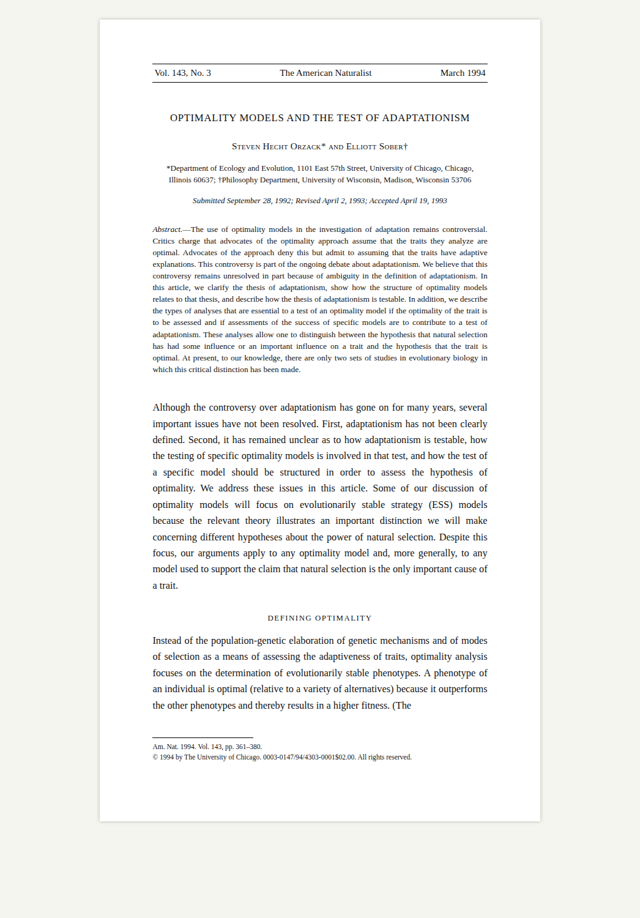Vol. 143, No. 3 The American Naturalist March 1994
OPTIMALITY MODELS AND THE TEST OF ADAPTATIONISM
Steven Hecht Orzack* and Elliott Sober†
*Department of Ecology and Evolution, 1101 East 57th Street, University of Chicago, Chicago,
Illinois 60637; †Philosophy Department, University of Wisconsin, Madison, Wisconsin 53706
Submitted September 28, 1992; Revised April 2, 1993; Accepted April 19, 1993
Abstract.—The use of optimality models in the investigation of adaptation remains controversial. Critics charge that advocates of the optimality approach assume that the traits they analyze are optimal. Advocates of the approach deny this but admit to assuming that the traits have adaptive explanations. This controversy is part of the ongoing debate about adaptationism. We believe that this controversy remains unresolved in part because of ambiguity in the definition of adaptationism. In this article, we clarify the thesis of adaptationism, show how the structure of optimality models relates to that thesis, and describe how the thesis of adaptationism is testable. In addition, we describe the types of analyses that are essential to a test of an optimality model if the optimality of the trait is to be assessed and if assessments of the success of specific models are to contribute to a test of adaptationism. These analyses allow one to distinguish between the hypothesis that natural selection has had some influence or an important influence on a trait and the hypothesis that the trait is optimal. At present, to our knowledge, there are only two sets of studies in evolutionary biology in which this critical distinction has been made.
Although the controversy over adaptationism has gone on for many years, several important issues have not been resolved. First, adaptationism has not been clearly defined. Second, it has remained unclear as to how adaptationism is testable, how the testing of specific optimality models is involved in that test, and how the test of a specific model should be structured in order to assess the hypothesis of optimality. We address these issues in this article. Some of our discussion of optimality models will focus on evolutionarily stable strategy (ESS) models because the relevant theory illustrates an important distinction we will make concerning different hypotheses about the power of natural selection. Despite this focus, our arguments apply to any optimality model and, more generally, to any model used to support the claim that natural selection is the only important cause of a trait.
Defining Optimality
Instead of the population-genetic elaboration of genetic mechanisms and of modes of selection as a means of assessing the adaptiveness of traits, optimality analysis focuses on the determination of evolutionarily stable phenotypes. A phenotype of an individual is optimal (relative to a variety of alternatives) because it outperforms the other phenotypes and thereby results in a higher fitness. (The
Am. Nat. 1994. Vol. 143, pp. 361–380.
© 1994 by The University of Chicago. 0003-0147/94/4303-0001$02.00. All rights reserved.